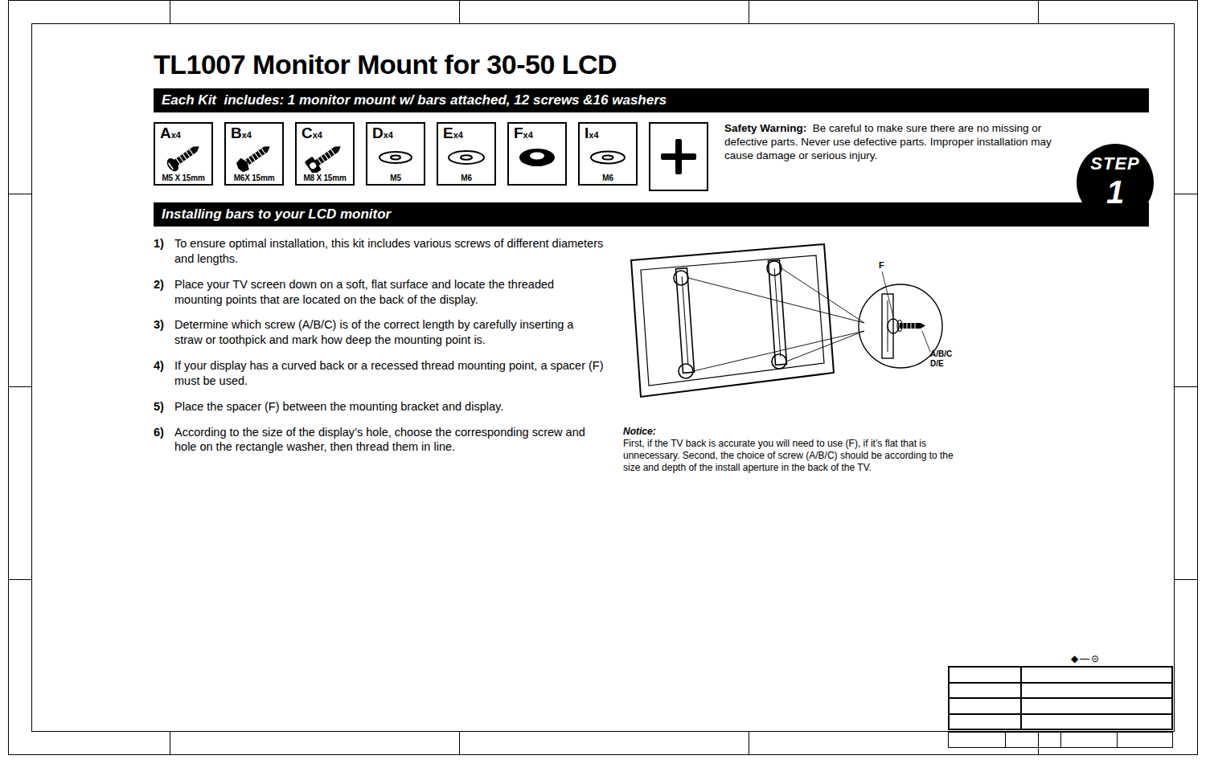TL1007 Monitor Mount for 30-50 LCD
Each Kit includes: 1 monitor mount w/ bars attached, 12 screws &16 washers
Ax4
M5 X 15mm
Bx4
M6X 15mm
Cx4
M8 X 15mm
Dx4
M5
Ex4
M6
Fx4
Ix4
M6
Safety Warning: Be careful to make sure there are no missing or defective parts. Never use defective parts. Improper installation may cause damage or serious injury.
Installing bars to your LCD monitor
STEP
1
1) To ensure optimal installation, this kit includes various screws of different diameters and lengths.
2) Place your TV screen down on a soft, flat surface and locate the threaded mounting points that are located on the back of the display.
3) Determine which screw (A/B/C) is of the correct length by carefully inserting a straw or toothpick and mark how deep the mounting point is.
4) If your display has a curved back or a recessed thread mounting point, a spacer (F) must be used.
5) Place the spacer (F) between the mounting bracket and display.
6) According to the size of the display’s hole, choose the corresponding screw and hole on the rectangle washer, then thread them in line.
F A/B/C D/E
Notice:
First, if the TV back is accurate you will need to use (F), if it’s flat that is unnecessary. Second, the choice of screw (A/B/C) should be according to the size and depth of the install aperture in the back of the TV.
◆—⊝